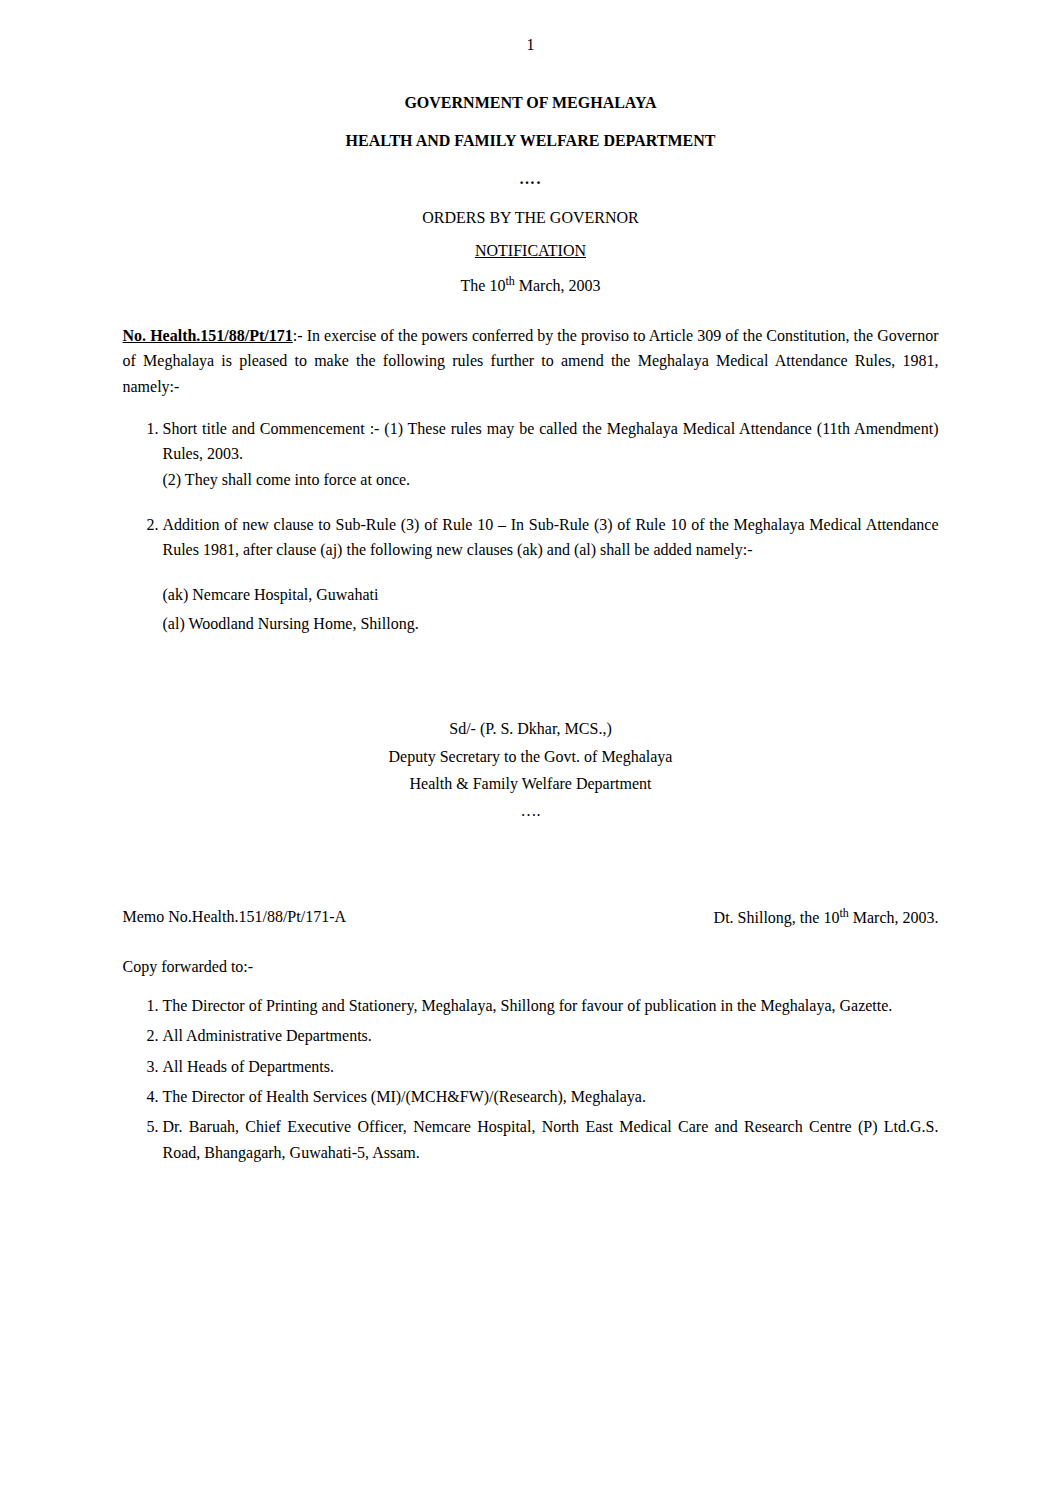1
GOVERNMENT OF MEGHALAYA
HEALTH AND FAMILY WELFARE DEPARTMENT
….
ORDERS BY THE GOVERNOR
NOTIFICATION
The 10th March, 2003
No. Health.151/88/Pt/171:- In exercise of the powers conferred by the proviso to Article 309 of the Constitution, the Governor of Meghalaya is pleased to make the following rules further to amend the Meghalaya Medical Attendance Rules, 1981, namely:-
Short title and Commencement :- (1) These rules may be called the Meghalaya Medical Attendance (11th Amendment) Rules, 2003.
(2) They shall come into force at once.
Addition of new clause to Sub-Rule (3) of Rule 10 – In Sub-Rule (3) of Rule 10 of the Meghalaya Medical Attendance Rules 1981, after clause (aj) the following new clauses (ak) and (al) shall be added namely:-
(ak) Nemcare Hospital, Guwahati
(al) Woodland Nursing Home, Shillong.
Sd/- (P. S. Dkhar, MCS.,)
Deputy Secretary to the Govt. of Meghalaya
Health & Family Welfare Department
….
Memo No.Health.151/88/Pt/171-A Dt. Shillong, the 10th March, 2003.
Copy forwarded to:-
The Director of Printing and Stationery, Meghalaya, Shillong for favour of publication in the Meghalaya, Gazette.
All Administrative Departments.
All Heads of Departments.
The Director of Health Services (MI)/(MCH&FW)/(Research), Meghalaya.
Dr. Baruah, Chief Executive Officer, Nemcare Hospital, North East Medical Care and Research Centre (P) Ltd.G.S. Road, Bhangagarh, Guwahati-5, Assam.